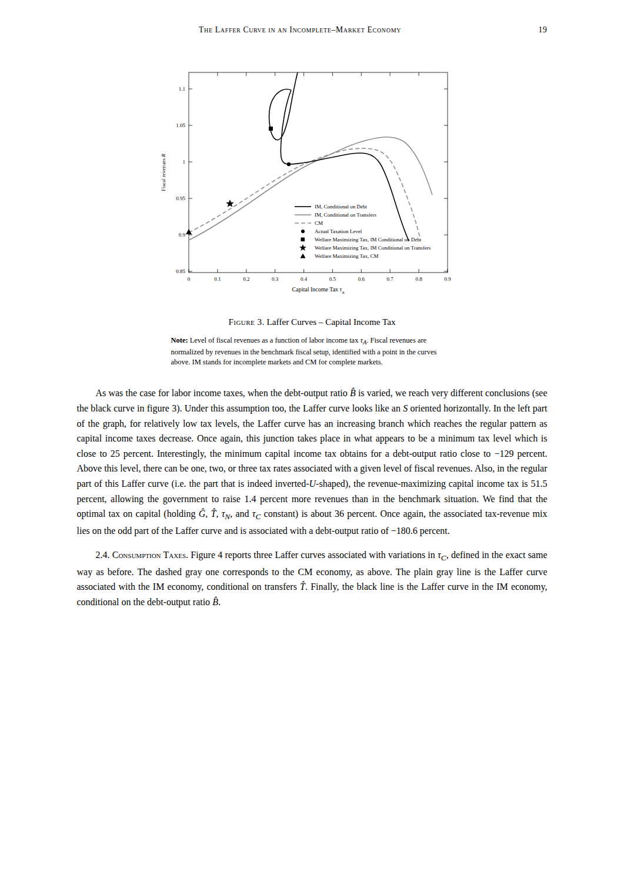The Laffer Curve in an Incomplete–Market Economy 19
1.1 1.05 1 0.95 0.9 0.85 0 0.1 0.2 0.3 0.4 0.5 0.6 0.7 0.8 0.9 Capital Income Tax τA Fiscal revenues R IM, Conditional on Debt IM, Conditional on Transfers CM Actual Taxation Level Welfare Maximizing Tax, IM Conditional on Debt Welfare Maximizing Tax, IM Conditional on Transfers Welfare Maximizing Tax, CM
Figure 3. Laffer Curves – Capital Income Tax
Note: Level of fiscal revenues as a function of labor income tax τA. Fiscal revenues are normalized by revenues in the benchmark fiscal setup, identified with a point in the curves above. IM stands for incomplete markets and CM for complete markets.
As was the case for labor income taxes, when the debt-output ratio B̂ is varied, we reach very different conclusions (see the black curve in figure 3). Under this assumption too, the Laffer curve looks like an S oriented horizontally. In the left part of the graph, for relatively low tax levels, the Laffer curve has an increasing branch which reaches the regular pattern as capital income taxes decrease. Once again, this junction takes place in what appears to be a minimum tax level which is close to 25 percent. Interestingly, the minimum capital income tax obtains for a debt-output ratio close to −129 percent. Above this level, there can be one, two, or three tax rates associated with a given level of fiscal revenues. Also, in the regular part of this Laffer curve (i.e. the part that is indeed inverted-U-shaped), the revenue-maximizing capital income tax is 51.5 percent, allowing the government to raise 1.4 percent more revenues than in the benchmark situation. We find that the optimal tax on capital (holding Ĝ, T̂, τN, and τC constant) is about 36 percent. Once again, the associated tax-revenue mix lies on the odd part of the Laffer curve and is associated with a debt-output ratio of −180.6 percent.
2.4. Consumption Taxes. Figure 4 reports three Laffer curves associated with variations in τC, defined in the exact same way as before. The dashed gray one corresponds to the CM economy, as above. The plain gray line is the Laffer curve associated with the IM economy, conditional on transfers T̂. Finally, the black line is the Laffer curve in the IM economy, conditional on the debt-output ratio B̂.